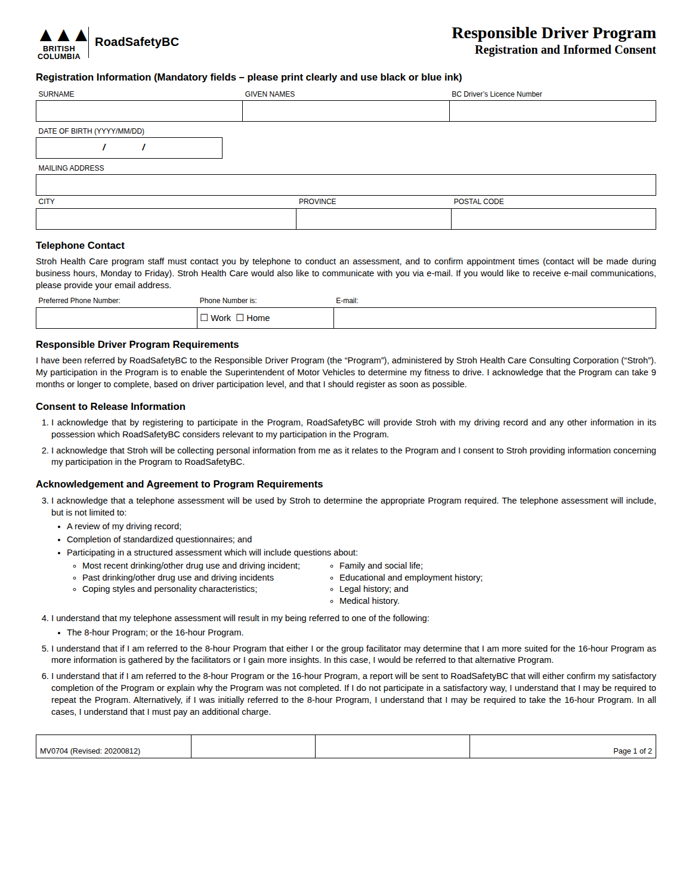▲▲▲ BRITISH
COLUMBIA
RoadSafetyBC
Responsible Driver Program
Registration and Informed Consent
Registration Information (Mandatory fields – please print clearly and use black or blue ink)
| SURNAME | GIVEN NAMES | BC Driver’s Licence Number |
| DATE OF BIRTH (YYYY/MM/DD) | | |
| / / | | |
| MAILING ADDRESS |
| CITY | PROVINCE | POSTAL CODE |
Telephone Contact
Stroh Health Care program staff must contact you by telephone to conduct an assessment, and to confirm appointment times (contact will be made during business hours, Monday to Friday). Stroh Health Care would also like to communicate with you via e-mail. If you would like to receive e-mail communications, please provide your email address.
| Preferred Phone Number: | Phone Number is: | E-mail: |
| | ☐ Work ☐ Home | |
Responsible Driver Program Requirements
I have been referred by RoadSafetyBC to the Responsible Driver Program (the “Program”), administered by Stroh Health Care Consulting Corporation (“Stroh”). My participation in the Program is to enable the Superintendent of Motor Vehicles to determine my fitness to drive. I acknowledge that the Program can take 9 months or longer to complete, based on driver participation level, and that I should register as soon as possible.
Consent to Release Information
I acknowledge that by registering to participate in the Program, RoadSafetyBC will provide Stroh with my driving record and any other information in its possession which RoadSafetyBC considers relevant to my participation in the Program.
I acknowledge that Stroh will be collecting personal information from me as it relates to the Program and I consent to Stroh providing information concerning my participation in the Program to RoadSafetyBC.
Acknowledgement and Agreement to Program Requirements
I acknowledge that a telephone assessment will be used by Stroh to determine the appropriate Program required. The telephone assessment will include, but is not limited to:
A review of my driving record;
Completion of standardized questionnaires; and
Participating in a structured assessment which will include questions about:
Most recent drinking/other drug use and driving incident;
Past drinking/other drug use and driving incidents
Coping styles and personality characteristics;
Family and social life;
Educational and employment history;
Legal history; and
Medical history.
I understand that my telephone assessment will result in my being referred to one of the following:
The 8-hour Program; or the 16-hour Program.
I understand that if I am referred to the 8-hour Program that either I or the group facilitator may determine that I am more suited for the 16-hour Program as more information is gathered by the facilitators or I gain more insights. In this case, I would be referred to that alternative Program.
I understand that if I am referred to the 8-hour Program or the 16-hour Program, a report will be sent to RoadSafetyBC that will either confirm my satisfactory completion of the Program or explain why the Program was not completed. If I do not participate in a satisfactory way, I understand that I may be required to repeat the Program. Alternatively, if I was initially referred to the 8-hour Program, I understand that I may be required to take the 16-hour Program. In all cases, I understand that I must pay an additional charge.
| MV0704 (Revised: 20200812) | | | Page 1 of 2 |